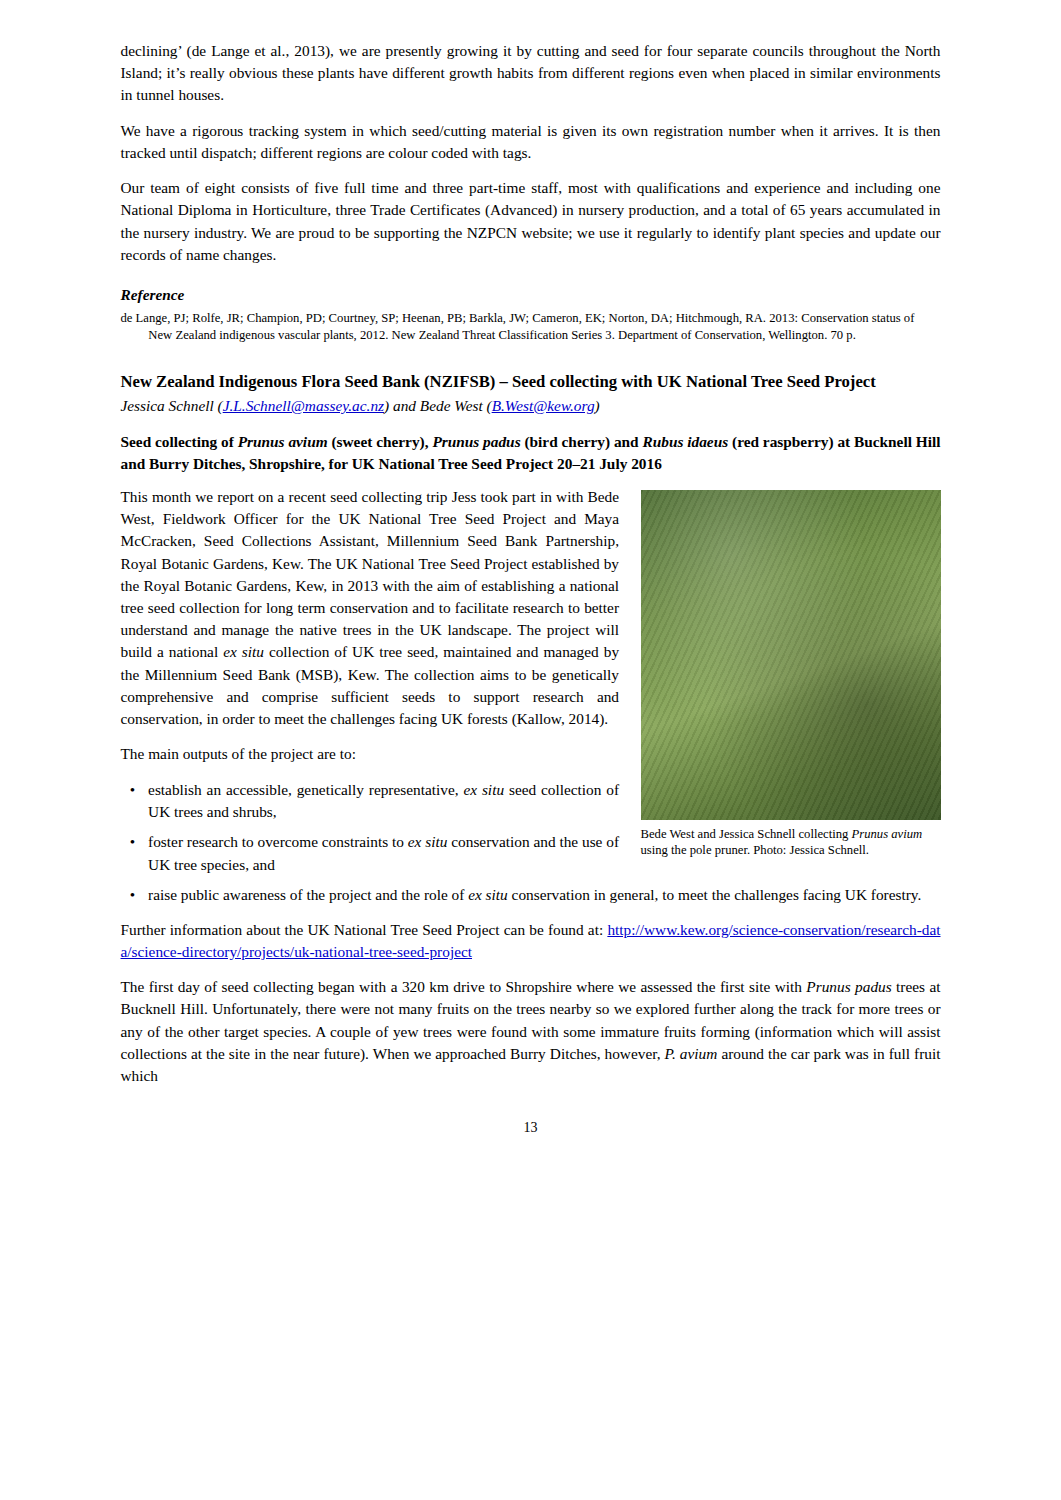declining’ (de Lange et al., 2013), we are presently growing it by cutting and seed for four separate councils throughout the North Island; it’s really obvious these plants have different growth habits from different regions even when placed in similar environments in tunnel houses.
We have a rigorous tracking system in which seed/cutting material is given its own registration number when it arrives. It is then tracked until dispatch; different regions are colour coded with tags.
Our team of eight consists of five full time and three part-time staff, most with qualifications and experience and including one National Diploma in Horticulture, three Trade Certificates (Advanced) in nursery production, and a total of 65 years accumulated in the nursery industry. We are proud to be supporting the NZPCN website; we use it regularly to identify plant species and update our records of name changes.
Reference
de Lange, PJ; Rolfe, JR; Champion, PD; Courtney, SP; Heenan, PB; Barkla, JW; Cameron, EK; Norton, DA; Hitchmough, RA. 2013: Conservation status of New Zealand indigenous vascular plants, 2012. New Zealand Threat Classification Series 3. Department of Conservation, Wellington. 70 p.
New Zealand Indigenous Flora Seed Bank (NZIFSB) – Seed collecting with UK National Tree Seed Project
Jessica Schnell (J.L.Schnell@massey.ac.nz) and Bede West (B.West@kew.org)
Seed collecting of Prunus avium (sweet cherry), Prunus padus (bird cherry) and Rubus idaeus (red raspberry) at Bucknell Hill and Burry Ditches, Shropshire, for UK National Tree Seed Project 20–21 July 2016
Bede West and Jessica Schnell collecting Prunus avium using the pole pruner. Photo: Jessica Schnell.
This month we report on a recent seed collecting trip Jess took part in with Bede West, Fieldwork Officer for the UK National Tree Seed Project and Maya McCracken, Seed Collections Assistant, Millennium Seed Bank Partnership, Royal Botanic Gardens, Kew. The UK National Tree Seed Project established by the Royal Botanic Gardens, Kew, in 2013 with the aim of establishing a national tree seed collection for long term conservation and to facilitate research to better understand and manage the native trees in the UK landscape. The project will build a national ex situ collection of UK tree seed, maintained and managed by the Millennium Seed Bank (MSB), Kew. The collection aims to be genetically comprehensive and comprise sufficient seeds to support research and conservation, in order to meet the challenges facing UK forests (Kallow, 2014).
The main outputs of the project are to:
establish an accessible, genetically representative, ex situ seed collection of UK trees and shrubs,
foster research to overcome constraints to ex situ conservation and the use of UK tree species, and
raise public awareness of the project and the role of ex situ conservation in general, to meet the challenges facing UK forestry.
Further information about the UK National Tree Seed Project can be found at: http://www.kew.org/science-conservation/research-data/science-directory/projects/uk-national-tree-seed-project
The first day of seed collecting began with a 320 km drive to Shropshire where we assessed the first site with Prunus padus trees at Bucknell Hill. Unfortunately, there were not many fruits on the trees nearby so we explored further along the track for more trees or any of the other target species. A couple of yew trees were found with some immature fruits forming (information which will assist collections at the site in the near future). When we approached Burry Ditches, however, P. avium around the car park was in full fruit which
13